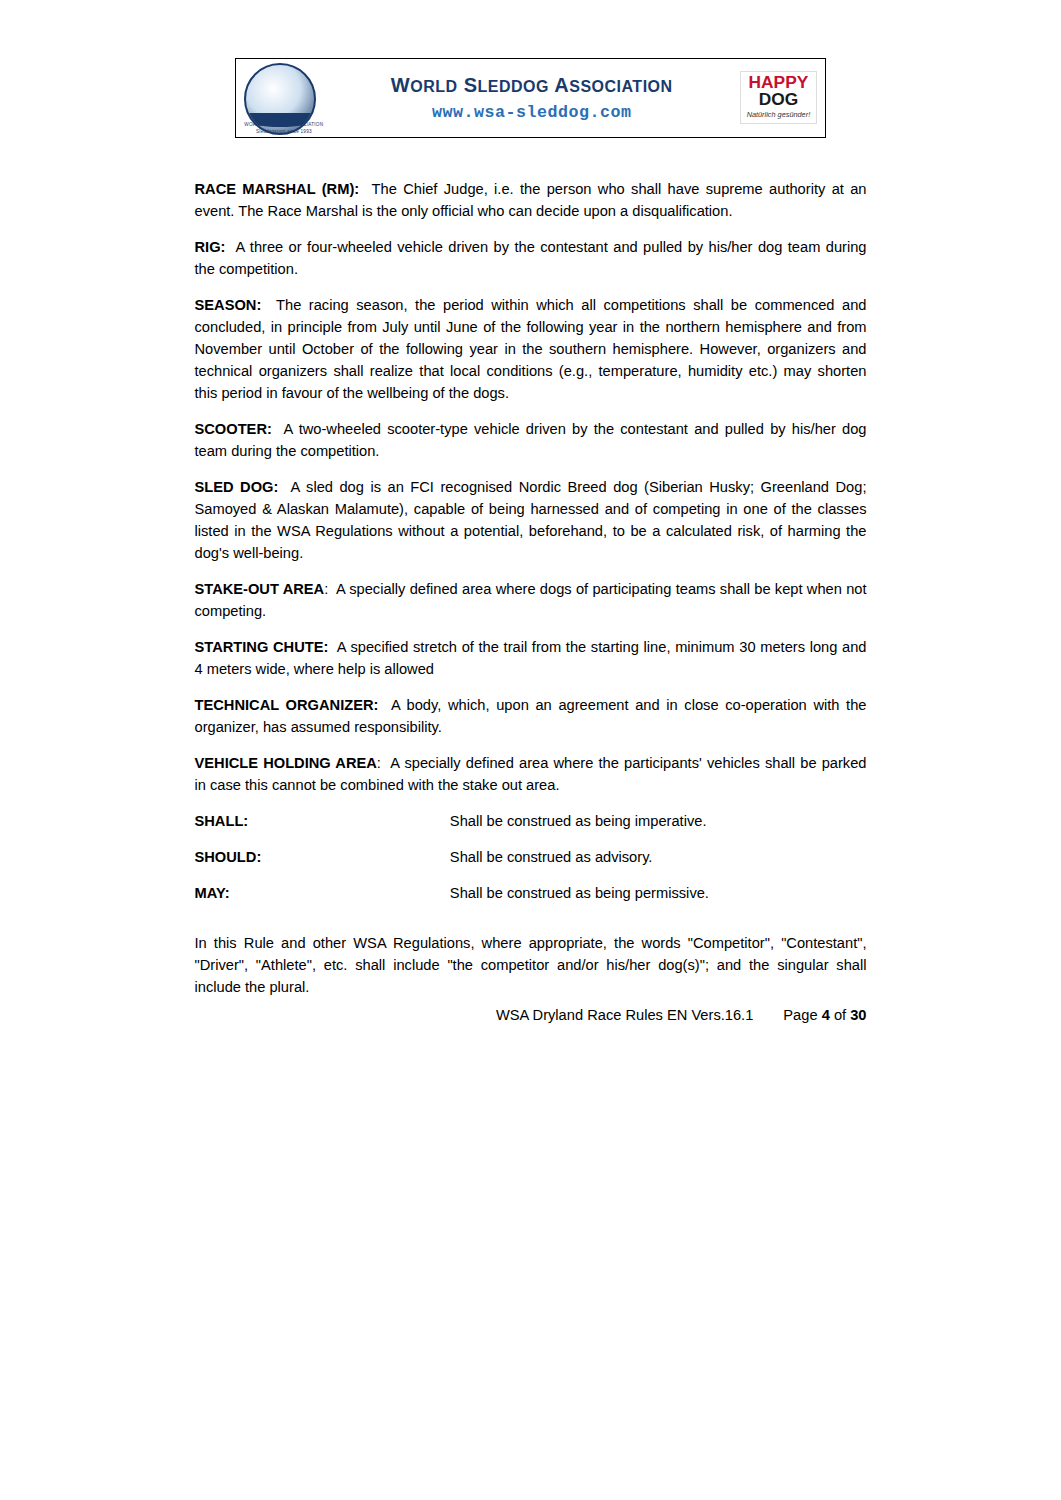WORLD SLEDDOG ASSOCIATION
Sleddogsport since 1993
WORLD SLEDDOG ASSOCIATION
www.wsa-sleddog.com
HAPPY
DOG
Natürlich gesünder!
RACE MARSHAL (RM): The Chief Judge, i.e. the person who shall have supreme authority at an event. The Race Marshal is the only official who can decide upon a disqualification.
RIG: A three or four-wheeled vehicle driven by the contestant and pulled by his/her dog team during the competition.
SEASON: The racing season, the period within which all competitions shall be commenced and concluded, in principle from July until June of the following year in the northern hemisphere and from November until October of the following year in the southern hemisphere. However, organizers and technical organizers shall realize that local conditions (e.g., temperature, humidity etc.) may shorten this period in favour of the wellbeing of the dogs.
SCOOTER: A two-wheeled scooter-type vehicle driven by the contestant and pulled by his/her dog team during the competition.
SLED DOG: A sled dog is an FCI recognised Nordic Breed dog (Siberian Husky; Greenland Dog; Samoyed & Alaskan Malamute), capable of being harnessed and of competing in one of the classes listed in the WSA Regulations without a potential, beforehand, to be a calculated risk, of harming the dog's well-being.
STAKE-OUT AREA: A specially defined area where dogs of participating teams shall be kept when not competing.
STARTING CHUTE: A specified stretch of the trail from the starting line, minimum 30 meters long and 4 meters wide, where help is allowed
TECHNICAL ORGANIZER: A body, which, upon an agreement and in close co-operation with the organizer, has assumed responsibility.
VEHICLE HOLDING AREA: A specially defined area where the participants' vehicles shall be parked in case this cannot be combined with the stake out area.
| SHALL: | Shall be construed as being imperative. |
| SHOULD: | Shall be construed as advisory. |
| MAY: | Shall be construed as being permissive. |
In this Rule and other WSA Regulations, where appropriate, the words "Competitor", "Contestant", "Driver", "Athlete", etc. shall include "the competitor and/or his/her dog(s)"; and the singular shall include the plural.
WSA Dryland Race Rules EN Vers.16.1Page 4 of 30